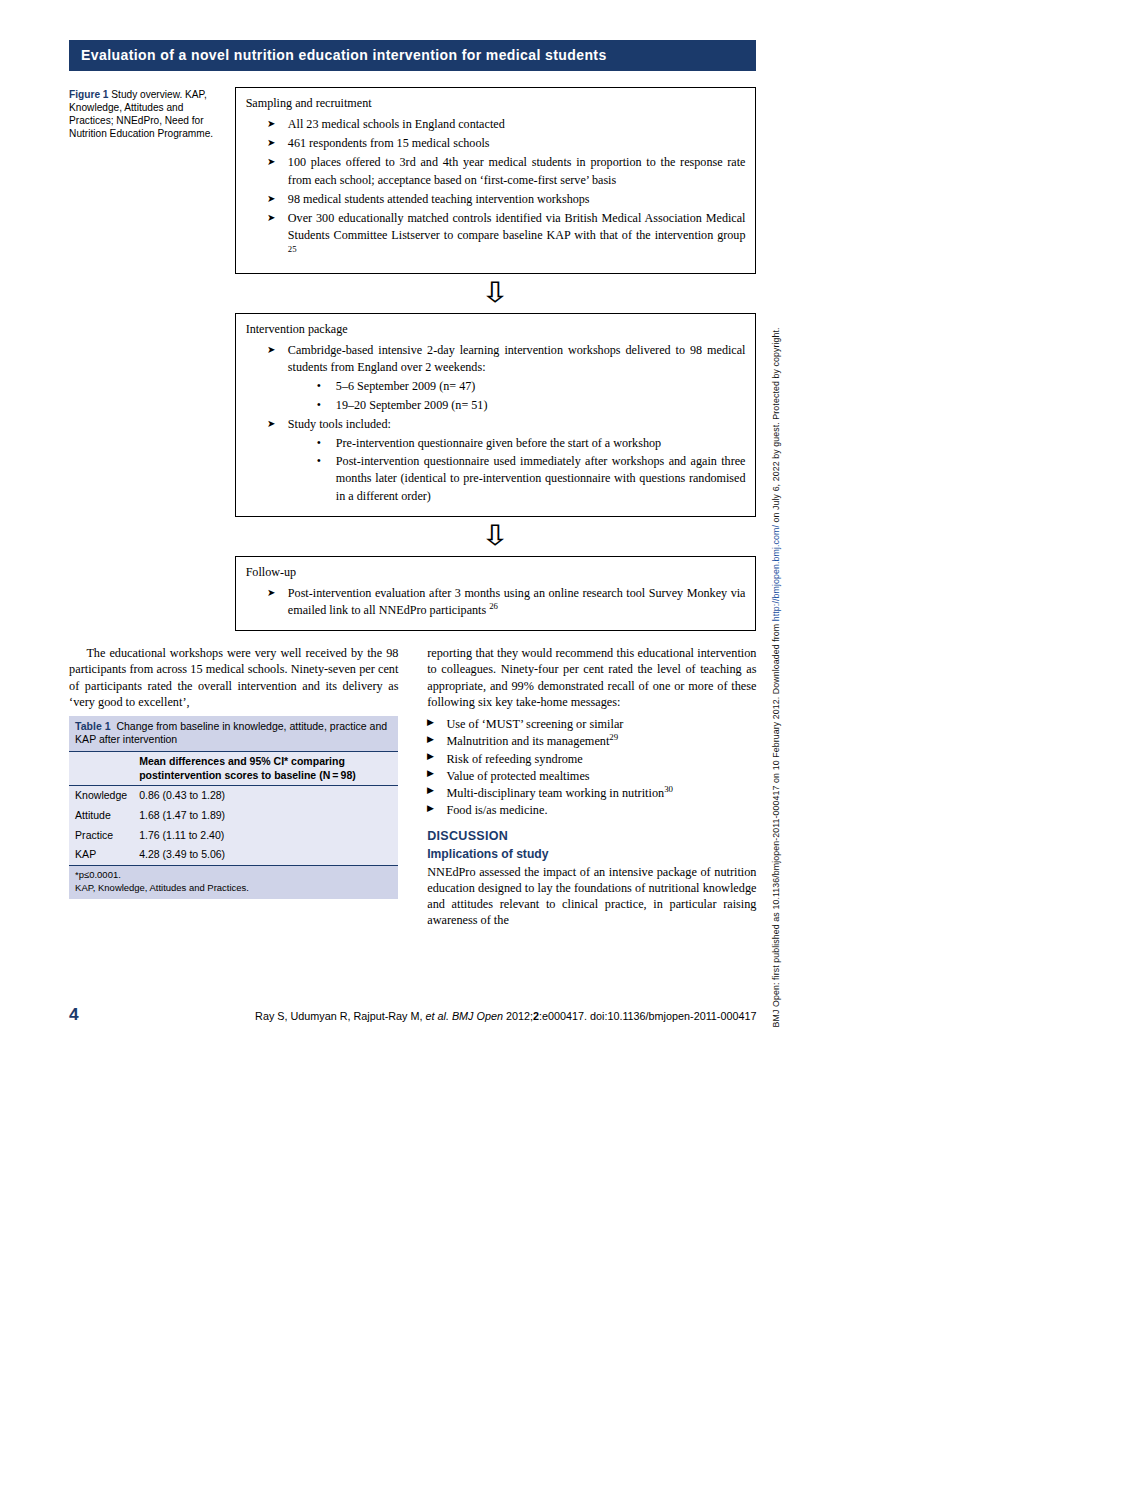BMJ Open: first published as 10.1136/bmjopen-2011-000417 on 10 February 2012. Downloaded from http://bmjopen.bmj.com/ on July 6, 2022 by guest. Protected by copyright.
Evaluation of a novel nutrition education intervention for medical students
Figure 1 Study overview. KAP, Knowledge, Attitudes and Practices; NNEdPro, Need for Nutrition Education Programme.
Sampling and recruitment
All 23 medical schools in England contacted
461 respondents from 15 medical schools
100 places offered to 3rd and 4th year medical students in proportion to the response rate from each school; acceptance based on ‘first-come-first serve’ basis
98 medical students attended teaching intervention workshops
Over 300 educationally matched controls identified via British Medical Association Medical Students Committee Listserver to compare baseline KAP with that of the intervention group 25
⇩
Intervention package
Cambridge-based intensive 2-day learning intervention workshops delivered to 98 medical students from England over 2 weekends:
5–6 September 2009 (n= 47)
19–20 September 2009 (n= 51)
Study tools included:
Pre-intervention questionnaire given before the start of a workshop
Post-intervention questionnaire used immediately after workshops and again three months later (identical to pre-intervention questionnaire with questions randomised in a different order)
⇩
Follow-up
Post-intervention evaluation after 3 months using an online research tool Survey Monkey via emailed link to all NNEdPro participants 26
The educational workshops were very well received by the 98 participants from across 15 medical schools. Ninety-seven per cent of participants rated the overall intervention and its delivery as ‘very good to excellent’,
Table 1 Change from baseline in knowledge, attitude, practice and KAP after intervention
| | Mean differences and 95% CI* comparing postintervention scores to baseline (N = 98) |
| --- | --- |
| Knowledge | 0.86 (0.43 to 1.28) |
| Attitude | 1.68 (1.47 to 1.89) |
| Practice | 1.76 (1.11 to 2.40) |
| KAP | 4.28 (3.49 to 5.06) |
| *p≤0.0001. KAP, Knowledge, Attitudes and Practices. |
reporting that they would recommend this educational intervention to colleagues. Ninety-four per cent rated the level of teaching as appropriate, and 99% demonstrated recall of one or more of these following six key take-home messages:
Use of ‘MUST’ screening or similar
Malnutrition and its management29
Risk of refeeding syndrome
Value of protected mealtimes
Multi-disciplinary team working in nutrition30
Food is/as medicine.
Discussion
Implications of study
NNEdPro assessed the impact of an intensive package of nutrition education designed to lay the foundations of nutritional knowledge and attitudes relevant to clinical practice, in particular raising awareness of the
4
Ray S, Udumyan R, Rajput-Ray M, et al. BMJ Open 2012;2:e000417. doi:10.1136/bmjopen-2011-000417